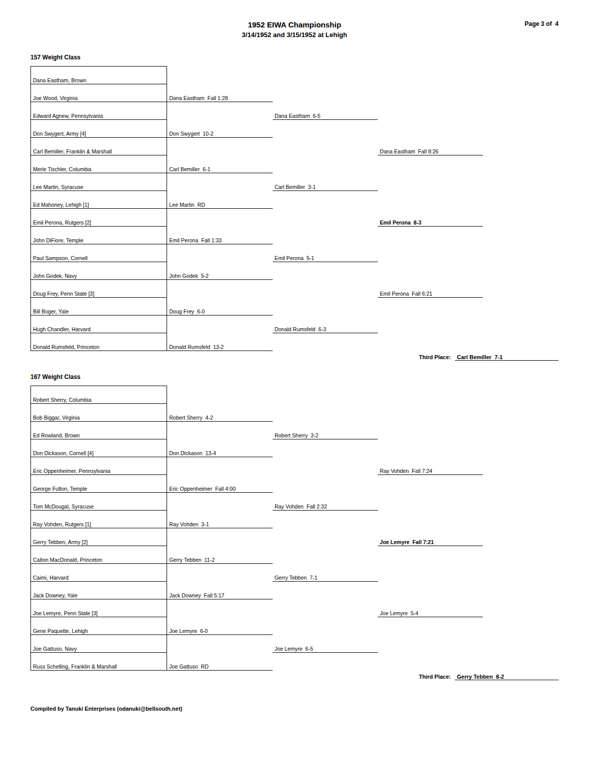Page 3 of 4
1952 EIWA Championship
3/14/1952 and 3/15/1952 at Lehigh
157 Weight Class
| Dana Eastham, Brown | | | | |
| Joe Wood, Virginia | Dana Eastham Fall 1:28 | | | |
| Edward Agnew, Pennsylvania | | Dana Eastham 6-5 | | |
| Don Swygert, Army [4] | Don Swygert 10-2 | | | |
| Carl Bemiller, Franklin & Marshall | | | Dana Eastham Fall 8:26 | |
| Merle Tischler, Columbia | Carl Bemiller 6-1 | | | |
| Lee Martin, Syracuse | | Carl Bemiller 3-1 | | |
| Ed Mahoney, Lehigh [1] | Lee Martin RD | | | |
| Emil Perona, Rutgers [2] | | | Emil Perona 8-3 | |
| John DiFiore, Temple | Emil Perona Fall 1:33 | | | |
| Paul Sampson, Cornell | | Emil Perona 5-1 | | |
| John Godek, Navy | John Godek 5-2 | | | |
| Doug Frey, Penn State [3] | | | Emil Perona Fall 6:21 | |
| Bill Boger, Yale | Doug Frey 6-0 | | | |
| Hugh Chandler, Harvard | | Donald Rumsfeld 6-3 | | |
| Donald Rumsfeld, Princeton | Donald Rumsfeld 13-2 | | | |
Third Place: Carl Bemiller 7-1
167 Weight Class
| Robert Sherry, Columbia | | | | |
| Bob Biggar, Virginia | Robert Sherry 4-2 | | | |
| Ed Rowland, Brown | | Robert Sherry 3-2 | | |
| Don Dickason, Cornell [4] | Don Dickason 13-4 | | | |
| Eric Oppenheimer, Pennsylvania | | | Ray Vohden Fall 7:24 | |
| George Fulton, Temple | Eric Oppenheimer Fall 4:00 | | | |
| Tom McDougal, Syracuse | | Ray Vohden Fall 2:32 | | |
| Ray Vohden, Rutgers [1] | Ray Vohden 3-1 | | | |
| Gerry Tebben, Army [2] | | | Joe Lemyre Fall 7:21 | |
| Calton MacDonald, Princeton | Gerry Tebben 11-2 | | | |
| Caimi, Harvard | | Gerry Tebben 7-1 | | |
| Jack Downey, Yale | Jack Downey Fall 5:17 | | | |
| Joe Lemyre, Penn State [3] | | | Joe Lemyre 5-4 | |
| Gene Paquette, Lehigh | Joe Lemyre 6-0 | | | |
| Joe Gattuso, Navy | | Joe Lemyre 6-5 | | |
| Russ Schelling, Franklin & Marshall | Joe Gattuso RD | | | |
Third Place: Gerry Tebben 8-2
Compiled by Tanuki Enterprises (odanuki@bellsouth.net)